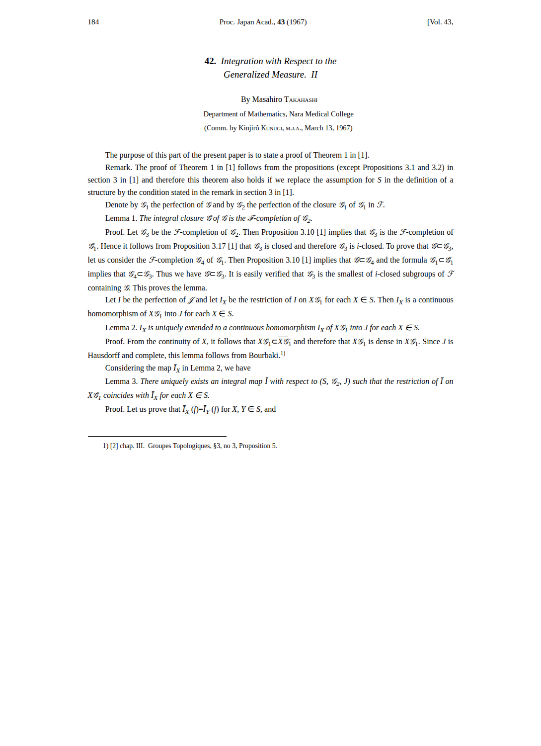184 Proc. Japan Acad., 43 (1967) [Vol. 43,
42. Integration with Respect to the
Generalized Measure. II
By Masahiro Takahashi
Department of Mathematics, Nara Medical College
(Comm. by Kinjirô Kunugi, m.j.a., March 13, 1967)
The purpose of this part of the present paper is to state a proof of Theorem 1 in [1].
Remark. The proof of Theorem 1 in [1] follows from the propositions (except Propositions 3.1 and 3.2) in section 3 in [1] and therefore this theorem also holds if we replace the assumption for S in the definition of a structure by the condition stated in the remark in section 3 in [1].
Denote by 𝒢1 the perfection of 𝒢 and by 𝒢2 the perfection of the closure 𝒢̄1 of 𝒢1 in ℱ.
Lemma 1. The integral closure 𝒢̃ of 𝒢 is the ℱ-completion of 𝒢2.
Proof. Let 𝒢3 be the ℱ-completion of 𝒢2. Then Proposition 3.10 [1] implies that 𝒢3 is the ℱ-completion of 𝒢̄1. Hence it follows from Proposition 3.17 [1] that 𝒢3 is closed and therefore 𝒢3 is i-closed. To prove that 𝒢⊂𝒢3, let us consider the ℱ-completion 𝒢4 of 𝒢1. Then Proposition 3.10 [1] implies that 𝒢⊂𝒢4 and the formula 𝒢1⊂𝒢̄1 implies that 𝒢4⊂𝒢3. Thus we have 𝒢⊂𝒢3. It is easily verified that 𝒢3 is the smallest of i-closed subgroups of ℱ containing 𝒢. This proves the lemma.
Let I be the perfection of 𝒥 and let IX be the restriction of I on X𝒢1 for each X ∈ S. Then IX is a continuous homomorphism of X𝒢1 into J for each X ∈ S.
Lemma 2. IX is uniquely extended to a continuous homomorphism ĪX of X𝒢̄1 into J for each X ∈ S.
Proof. From the continuity of X, it follows that X𝒢̄1⊂X𝒢1 and therefore that X𝒢1 is dense in X𝒢̄1. Since J is Hausdorff and complete, this lemma follows from Bourbaki.1)
Considering the map ĪX in Lemma 2, we have
Lemma 3. There uniquely exists an integral map Ī with respect to (S, 𝒢2, J) such that the restriction of Ī on X𝒢̄1 coincides with ĪX for each X ∈ S.
Proof. Let us prove that ĪX (f)=ĪY (f) for X, Y ∈ S, and
1) [2] chap. III. Groupes Topologiques, §3, no 3, Proposition 5.